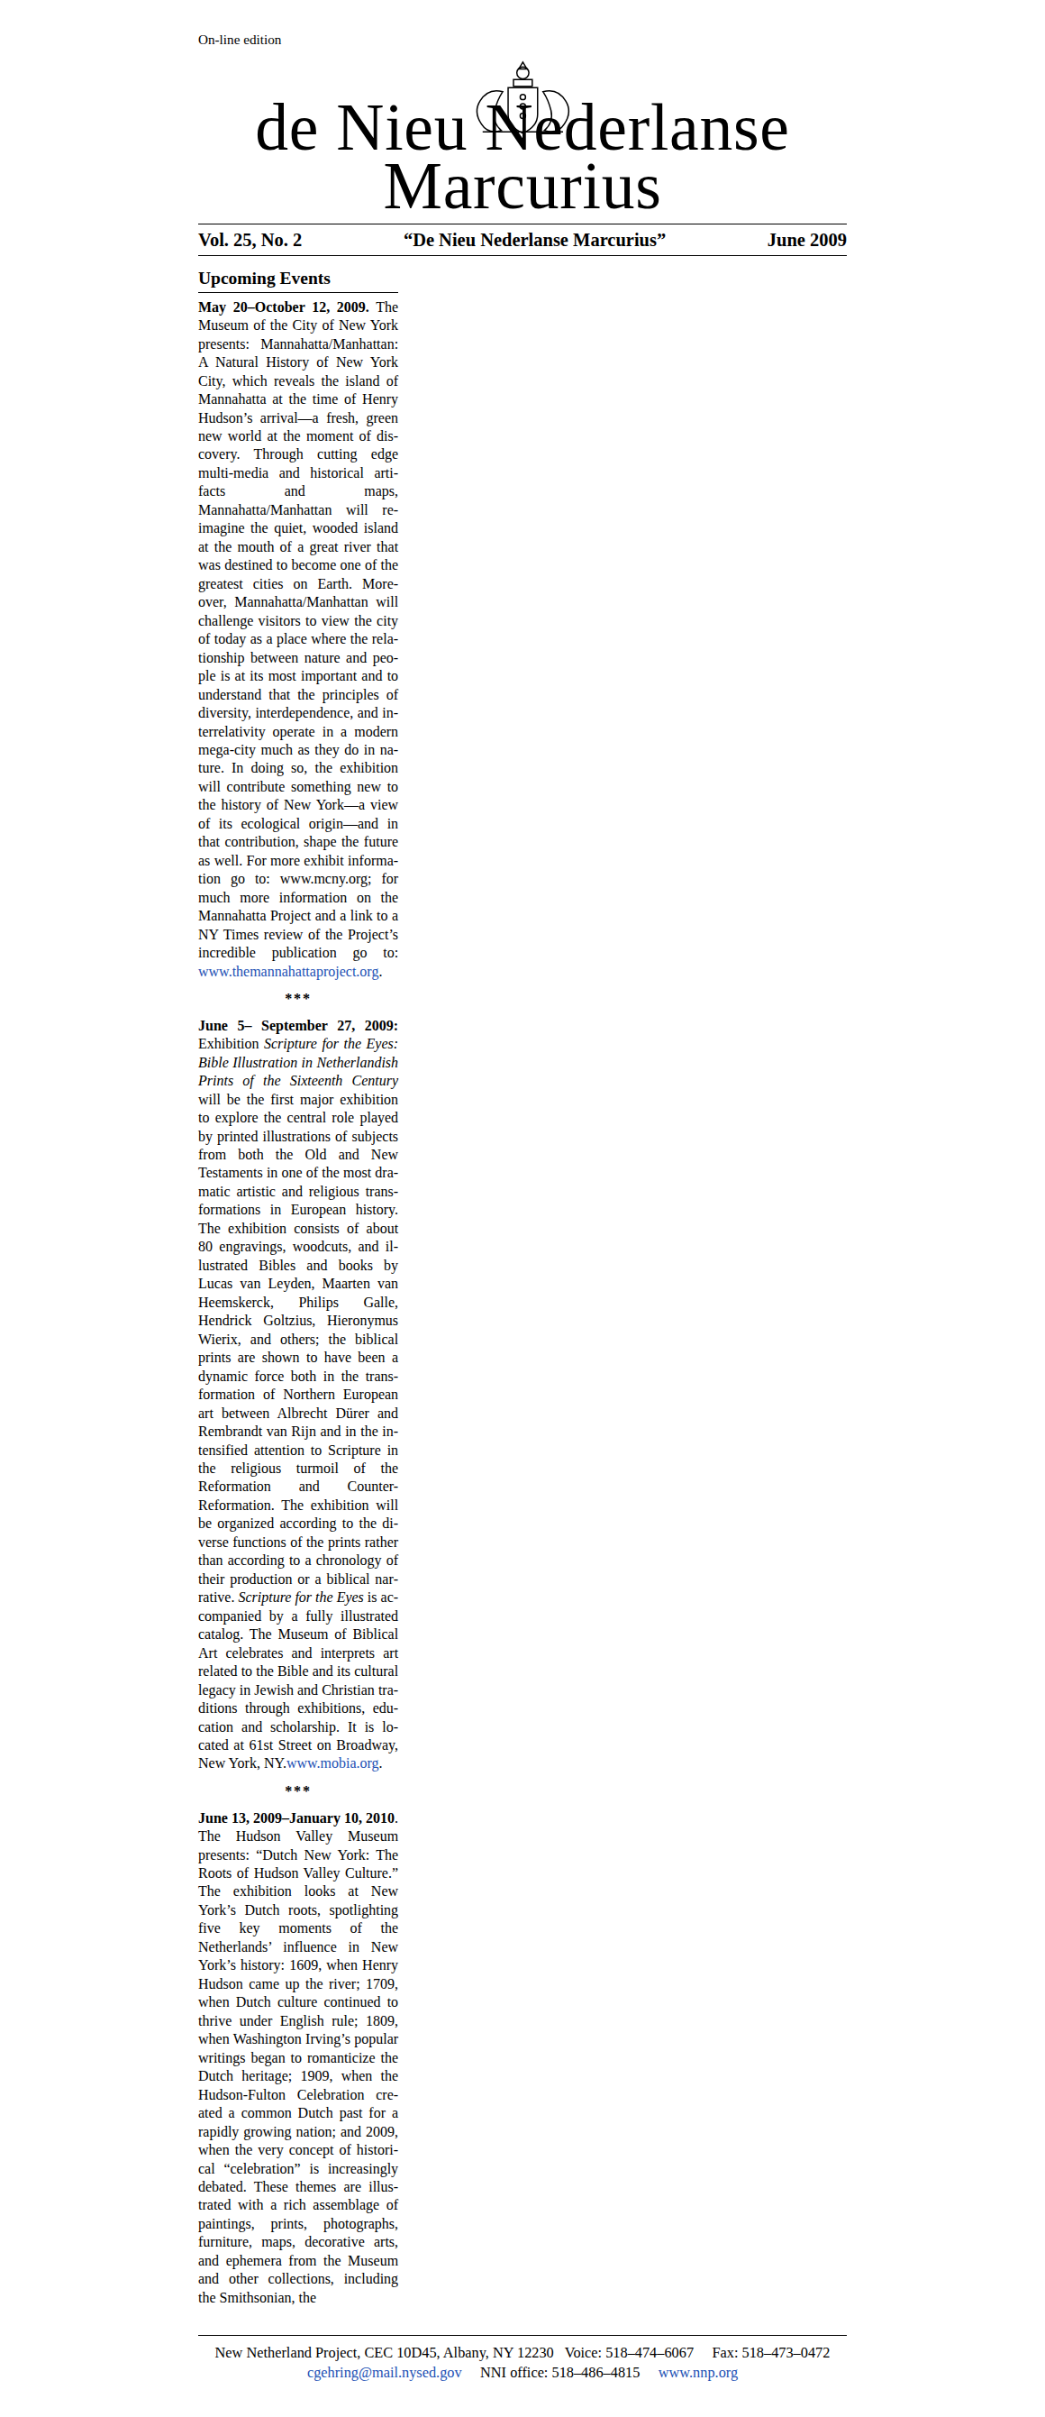On-line edition
de Nieu NederlanseMarcurius
Vol. 25, No. 2 “De Nieu Nederlanse Marcurius” June 2009
Upcoming Events
May 20–October 12, 2009. The Museum of the City of New York presents: Mannahatta/Manhattan: A Natural History of New York City, which reveals the island of Mannahatta at the time of Henry Hudson’s arrival—a fresh, green new world at the moment of discovery. Through cutting edge multi-media and historical artifacts and maps, Mannahatta/Manhattan will re-imagine the quiet, wooded island at the mouth of a great river that was destined to become one of the greatest cities on Earth. More-over, Mannahatta/Manhattan will challenge visitors to view the city of today as a place where the relationship between nature and people is at its most important and to understand that the principles of diversity, interdependence, and interrelativity operate in a modern mega-city much as they do in nature. In doing so, the exhibition will contribute something new to the history of New York—a view of its ecological origin—and in that contribution, shape the future as well. For more exhibit information go to: www.mcny.org; for much more information on the Mannahatta Project and a link to a NY Times review of the Project’s incredible publication go to: www.themannahattaproject.org.
***
June 5– September 27, 2009: Exhibition Scripture for the Eyes: Bible Illustration in Netherlandish Prints of the Sixteenth Century will be the first major exhibition to explore the central role played by printed illustrations of subjects from both the Old and New Testaments in one of the most dramatic artistic and religious transformations in European history. The exhibition consists of about 80 engravings, woodcuts, and illustrated Bibles and books by Lucas van Leyden, Maarten van Heemskerck, Philips Galle, Hendrick Goltzius, Hieronymus Wierix, and others; the biblical prints are shown to have been a dynamic force both in the transformation of Northern European art between Albrecht Dürer and Rembrandt van Rijn and in the intensified attention to Scripture in the religious turmoil of the Reformation and Counter-Reformation. The exhibition will be organized according to the diverse functions of the prints rather than according to a chronology of their production or a biblical narrative. Scripture for the Eyes is accompanied by a fully illustrated catalog. The Museum of Biblical Art celebrates and interprets art related to the Bible and its cultural legacy in Jewish and Christian traditions through exhibitions, education and scholarship. It is located at 61st Street on Broadway, New York, NY.www.mobia.org.
***
June 13, 2009–January 10, 2010. The Hudson Valley Museum presents: “Dutch New York: The Roots of Hudson Valley Culture.” The exhibition looks at New York’s Dutch roots, spotlighting five key moments of the Netherlands’ influence in New York’s history: 1609, when Henry Hudson came up the river; 1709, when Dutch culture continued to thrive under English rule; 1809, when Washington Irving’s popular writings began to romanticize the Dutch heritage; 1909, when the Hudson-Fulton Celebration created a common Dutch past for a rapidly growing nation; and 2009, when the very concept of historical “celebration” is increasingly debated. These themes are illustrated with a rich assemblage of paintings, prints, photographs, furniture, maps, decorative arts, and ephemera from the Museum and other collections, including the Smithsonian, the
New Netherland Project, CEC 10D45, Albany, NY 12230 Voice: 518–474–6067 Fax: 518–473–0472
cgehring@mail.nysed.gov NNI office: 518–486–4815 www.nnp.org